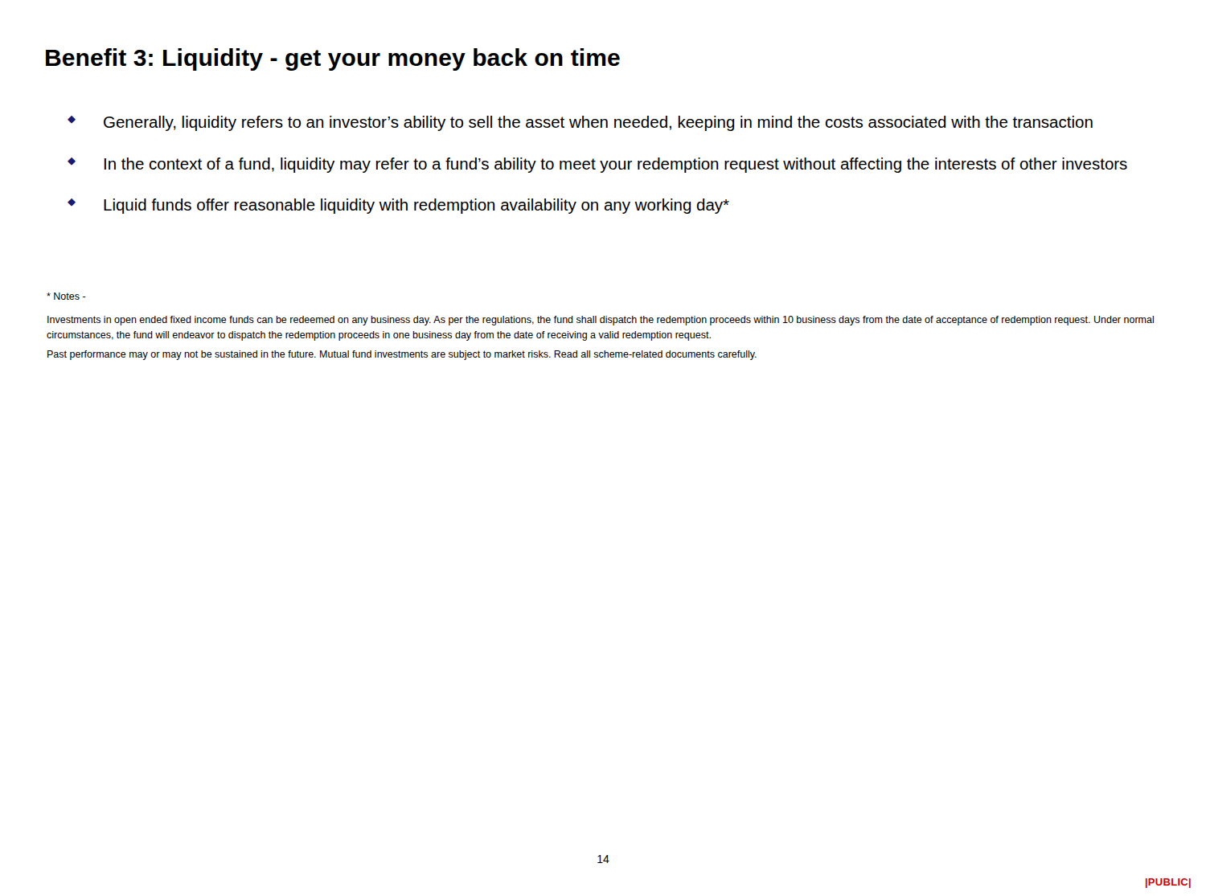Benefit 3: Liquidity - get your money back on time
Generally, liquidity refers to an investor’s ability to sell the asset when needed, keeping in mind the costs associated with the transaction
In the context of a fund, liquidity may refer to a fund’s ability to meet your redemption request without affecting the interests of other investors
Liquid funds offer reasonable liquidity with redemption availability on any working day*
* Notes -
Investments in open ended fixed income funds can be redeemed on any business day. As per the regulations, the fund shall dispatch the redemption proceeds within 10 business days from the date of acceptance of redemption request. Under normal circumstances, the fund will endeavor to dispatch the redemption proceeds in one business day from the date of receiving a valid redemption request.
Past performance may or may not be sustained in the future. Mutual fund investments are subject to market risks. Read all scheme-related documents carefully.
14
|PUBLIC|